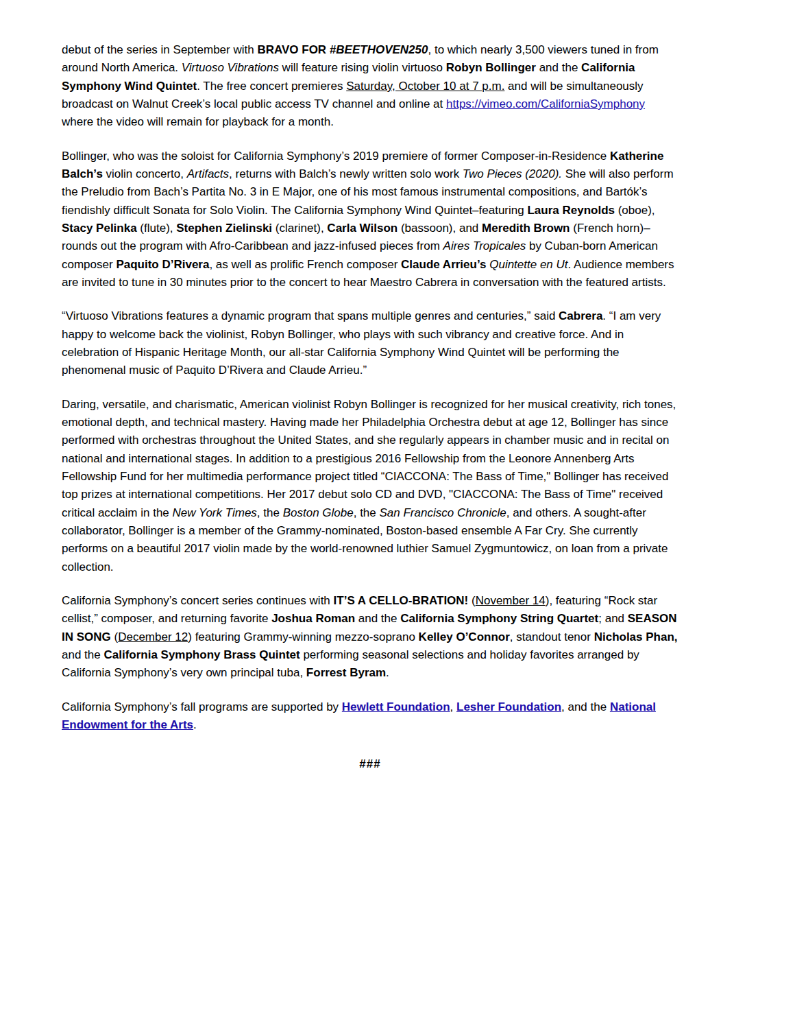debut of the series in September with BRAVO FOR #BEETHOVEN250, to which nearly 3,500 viewers tuned in from around North America. Virtuoso Vibrations will feature rising violin virtuoso Robyn Bollinger and the California Symphony Wind Quintet. The free concert premieres Saturday, October 10 at 7 p.m. and will be simultaneously broadcast on Walnut Creek’s local public access TV channel and online at https://vimeo.com/CaliforniaSymphony where the video will remain for playback for a month.
Bollinger, who was the soloist for California Symphony’s 2019 premiere of former Composer-in-Residence Katherine Balch’s violin concerto, Artifacts, returns with Balch’s newly written solo work Two Pieces (2020). She will also perform the Preludio from Bach’s Partita No. 3 in E Major, one of his most famous instrumental compositions, and Bartók’s fiendishly difficult Sonata for Solo Violin. The California Symphony Wind Quintet–featuring Laura Reynolds (oboe), Stacy Pelinka (flute), Stephen Zielinski (clarinet), Carla Wilson (bassoon), and Meredith Brown (French horn)–rounds out the program with Afro-Caribbean and jazz-infused pieces from Aires Tropicales by Cuban-born American composer Paquito D’Rivera, as well as prolific French composer Claude Arrieu’s Quintette en Ut. Audience members are invited to tune in 30 minutes prior to the concert to hear Maestro Cabrera in conversation with the featured artists.
“Virtuoso Vibrations features a dynamic program that spans multiple genres and centuries,” said Cabrera. “I am very happy to welcome back the violinist, Robyn Bollinger, who plays with such vibrancy and creative force. And in celebration of Hispanic Heritage Month, our all-star California Symphony Wind Quintet will be performing the phenomenal music of Paquito D’Rivera and Claude Arrieu.”
Daring, versatile, and charismatic, American violinist Robyn Bollinger is recognized for her musical creativity, rich tones, emotional depth, and technical mastery. Having made her Philadelphia Orchestra debut at age 12, Bollinger has since performed with orchestras throughout the United States, and she regularly appears in chamber music and in recital on national and international stages. In addition to a prestigious 2016 Fellowship from the Leonore Annenberg Arts Fellowship Fund for her multimedia performance project titled “CIACCONA: The Bass of Time," Bollinger has received top prizes at international competitions. Her 2017 debut solo CD and DVD, "CIACCONA: The Bass of Time" received critical acclaim in the New York Times, the Boston Globe, the San Francisco Chronicle, and others. A sought-after collaborator, Bollinger is a member of the Grammy-nominated, Boston-based ensemble A Far Cry. She currently performs on a beautiful 2017 violin made by the world-renowned luthier Samuel Zygmuntowicz, on loan from a private collection.
California Symphony’s concert series continues with IT’S A CELLO-BRATION! (November 14), featuring “Rock star cellist,” composer, and returning favorite Joshua Roman and the California Symphony String Quartet; and SEASON IN SONG (December 12) featuring Grammy-winning mezzo-soprano Kelley O’Connor, standout tenor Nicholas Phan, and the California Symphony Brass Quintet performing seasonal selections and holiday favorites arranged by California Symphony’s very own principal tuba, Forrest Byram.
California Symphony’s fall programs are supported by Hewlett Foundation, Lesher Foundation, and the National Endowment for the Arts.
###